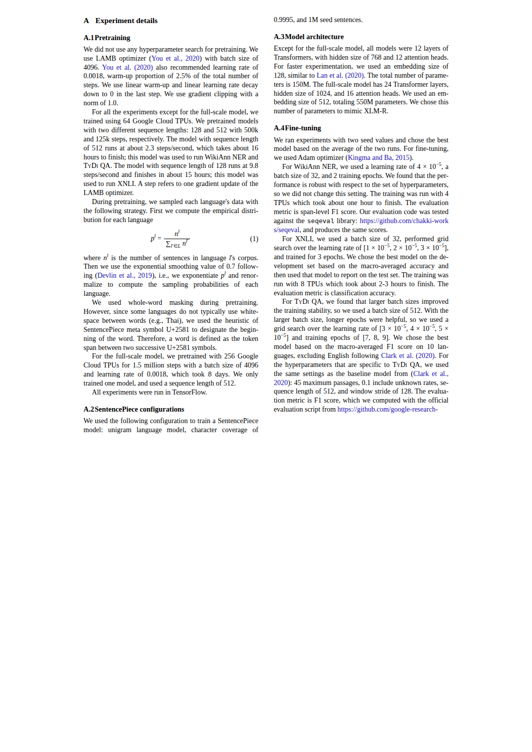AExperiment details
A.1 Pretraining
We did not use any hyperparameter search for pretraining. We use LAMB optimizer (You et al., 2020) with batch size of 4096. You et al. (2020) also recommended learning rate of 0.0018, warm-up proportion of 2.5% of the total number of steps. We use linear warm-up and linear learning rate decay down to 0 in the last step. We use gradient clipping with a norm of 1.0.
For all the experiments except for the full-scale model, we trained using 64 Google Cloud TPUs. We pretrained models with two different sequence lengths: 128 and 512 with 500k and 125k steps, respectively. The model with sequence length of 512 runs at about 2.3 steps/second, which takes about 16 hours to finish; this model was used to run WikiAnn NER and TyDi QA. The model with sequence length of 128 runs at 9.8 steps/second and finishes in about 15 hours; this model was used to run XNLI. A step refers to one gradient update of the LAMB optimizer.
During pretraining, we sampled each language's data with the following strategy. First we compute the empirical distribution for each language
pl = nl ∑l′∈L nl′ (1)
where nl is the number of sentences in language l's corpus. Then we use the exponential smoothing value of 0.7 following (Devlin et al., 2019), i.e., we exponentiate pl and renormalize to compute the sampling probabilities of each language.
We used whole-word masking during pretraining. However, since some languages do not typically use whitespace between words (e.g., Thai), we used the heuristic of SentencePiece meta symbol U+2581 to designate the beginning of the word. Therefore, a word is defined as the token span between two successive U+2581 symbols.
For the full-scale model, we pretrained with 256 Google Cloud TPUs for 1.5 million steps with a batch size of 4096 and learning rate of 0.0018, which took 8 days. We only trained one model, and used a sequence length of 512.
All experiments were run in TensorFlow.
A.2 SentencePiece configurations
We used the following configuration to train a SentencePiece model: unigram language model, character coverage of 0.9995, and 1M seed sentences.
A.3 Model architecture
Except for the full-scale model, all models were 12 layers of Transformers, with hidden size of 768 and 12 attention heads. For faster experimentation, we used an embedding size of 128, similar to Lan et al. (2020). The total number of parameters is 150M. The full-scale model has 24 Transformer layers, hidden size of 1024, and 16 attention heads. We used an embedding size of 512, totaling 550M parameters. We chose this number of parameters to mimic XLM-R.
A.4 Fine-tuning
We ran experiments with two seed values and chose the best model based on the average of the two runs. For fine-tuning, we used Adam optimizer (Kingma and Ba, 2015).
For WikiAnn NER, we used a learning rate of 4 × 10−5, a batch size of 32, and 2 training epochs. We found that the performance is robust with respect to the set of hyperparameters, so we did not change this setting. The training was run with 4 TPUs which took about one hour to finish. The evaluation metric is span-level F1 score. Our evaluation code was tested against the seqeval library: https://github.com/chakki-works/seqeval, and produces the same scores.
For XNLI, we used a batch size of 32, performed grid search over the learning rate of [1 × 10−5, 2 × 10−5, 3 × 10−5], and trained for 3 epochs. We chose the best model on the development set based on the macro-averaged accuracy and then used that model to report on the test set. The training was run with 8 TPUs which took about 2-3 hours to finish. The evaluation metric is classification accuracy.
For TyDi QA, we found that larger batch sizes improved the training stability, so we used a batch size of 512. With the larger batch size, longer epochs were helpful, so we used a grid search over the learning rate of [3 × 10−5, 4 × 10−5, 5 × 10−5] and training epochs of [7, 8, 9]. We chose the best model based on the macro-averaged F1 score on 10 languages, excluding English following Clark et al. (2020). For the hyperparameters that are specific to TyDi QA, we used the same settings as the baseline model from (Clark et al., 2020): 45 maximum passages, 0.1 include unknown rates, sequence length of 512, and window stride of 128. The evaluation metric is F1 score, which we computed with the official evaluation script from https://github.com/google-research-